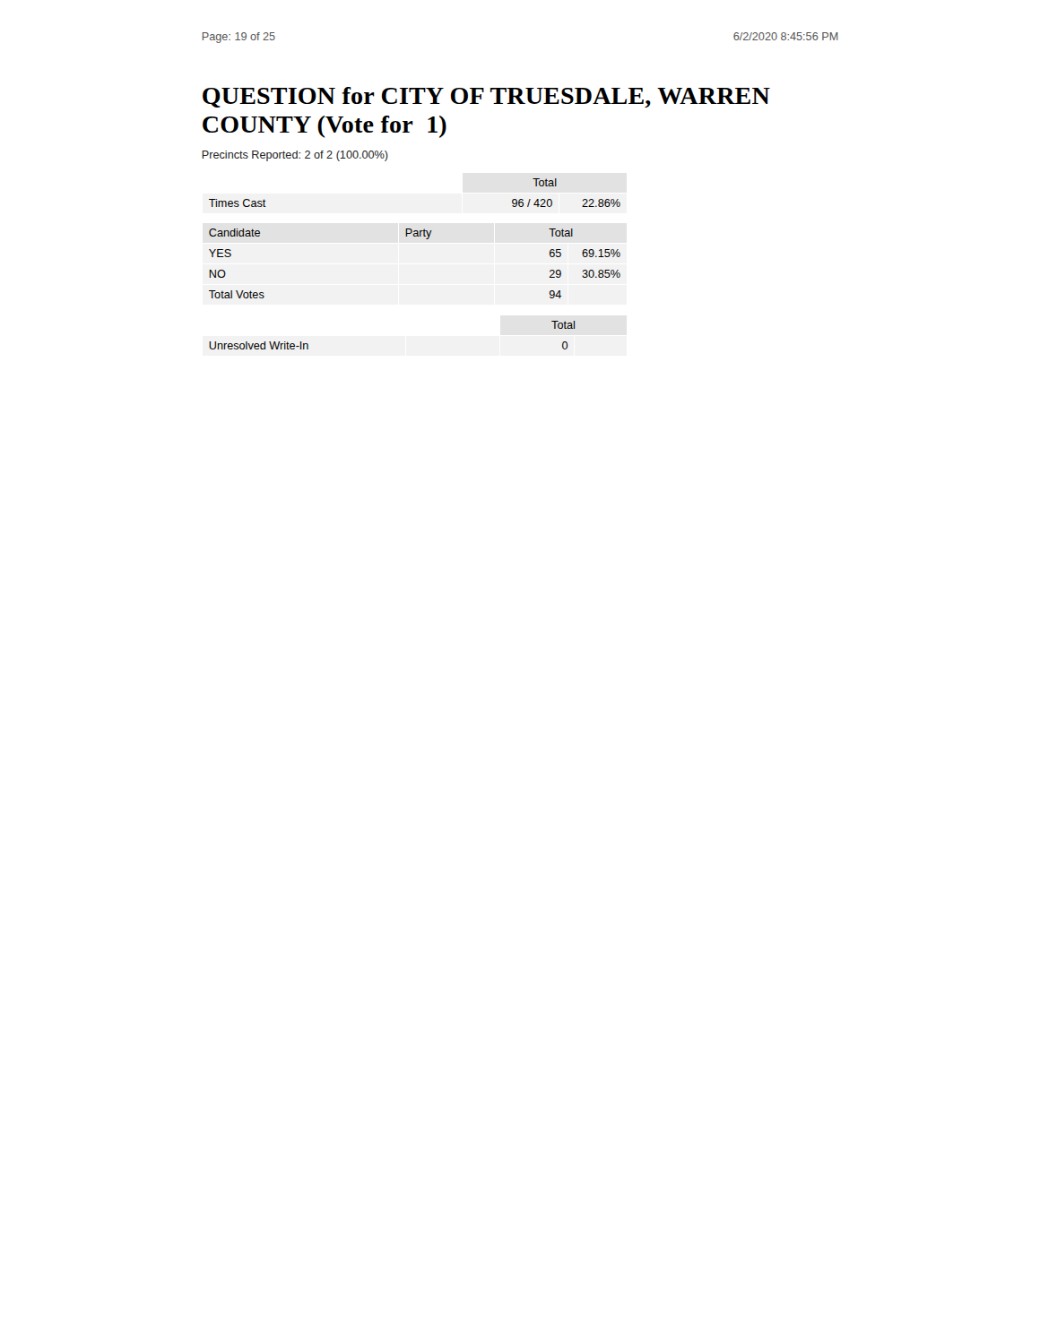Page: 19 of 25
6/2/2020 8:45:56 PM
QUESTION for CITY OF TRUESDALE, WARREN COUNTY (Vote for 1)
Precincts Reported: 2 of 2 (100.00%)
| | Total |
| Times Cast | 96 / 420 | 22.86% |
| Candidate | Party | Total |
| YES | | 65 | 69.15% |
| NO | | 29 | 30.85% |
| Total Votes | | 94 | |
| | | Total |
| Unresolved Write-In | | 0 | |